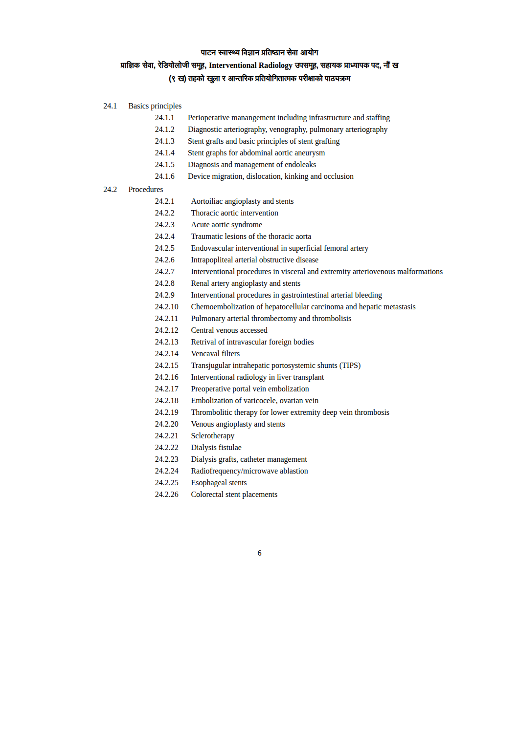पाटन स्वास्थ्य विज्ञान प्रतिष्ठान सेवा आयोग
प्राज्ञिक सेवा, रेडियोलोजी समूह, Interventional Radiology उपसमूह, सहायक प्राध्यापक पद, नौं ख
(९ ख) तहको खुला र आन्तरिक प्रतियोगितात्मक परीक्षाको पाठ्यक्रम
24.1 Basics principles
24.1.1 Perioperative manangement including infrastructure and staffing
24.1.2 Diagnostic arteriography, venography, pulmonary arteriography
24.1.3 Stent grafts and basic principles of stent grafting
24.1.4 Stent graphs for abdominal aortic aneurysm
24.1.5 Diagnosis and management of endoleaks
24.1.6 Device migration, dislocation, kinking and occlusion
24.2 Procedures
24.2.1 Aortoiliac angioplasty and stents
24.2.2 Thoracic aortic intervention
24.2.3 Acute aortic syndrome
24.2.4 Traumatic lesions of the thoracic aorta
24.2.5 Endovascular interventional in superficial femoral artery
24.2.6 Intrapopliteal arterial obstructive disease
24.2.7 Interventional procedures in visceral and extremity arteriovenous malformations
24.2.8 Renal artery angioplasty and stents
24.2.9 Interventional procedures in gastrointestinal arterial bleeding
24.2.10 Chemoembolization of hepatocellular carcinoma and hepatic metastasis
24.2.11 Pulmonary arterial thrombectomy and thrombolisis
24.2.12 Central venous accessed
24.2.13 Retrival of intravascular foreign bodies
24.2.14 Vencaval filters
24.2.15 Transjugular intrahepatic portosystemic shunts (TIPS)
24.2.16 Interventional radiology in liver transplant
24.2.17 Preoperative portal vein embolization
24.2.18 Embolization of varicocele, ovarian vein
24.2.19 Thrombolitic therapy for lower extremity deep vein thrombosis
24.2.20 Venous angioplasty and stents
24.2.21 Sclerotherapy
24.2.22 Dialysis fistulae
24.2.23 Dialysis grafts, catheter management
24.2.24 Radiofrequency/microwave ablastion
24.2.25 Esophageal stents
24.2.26 Colorectal stent placements
6